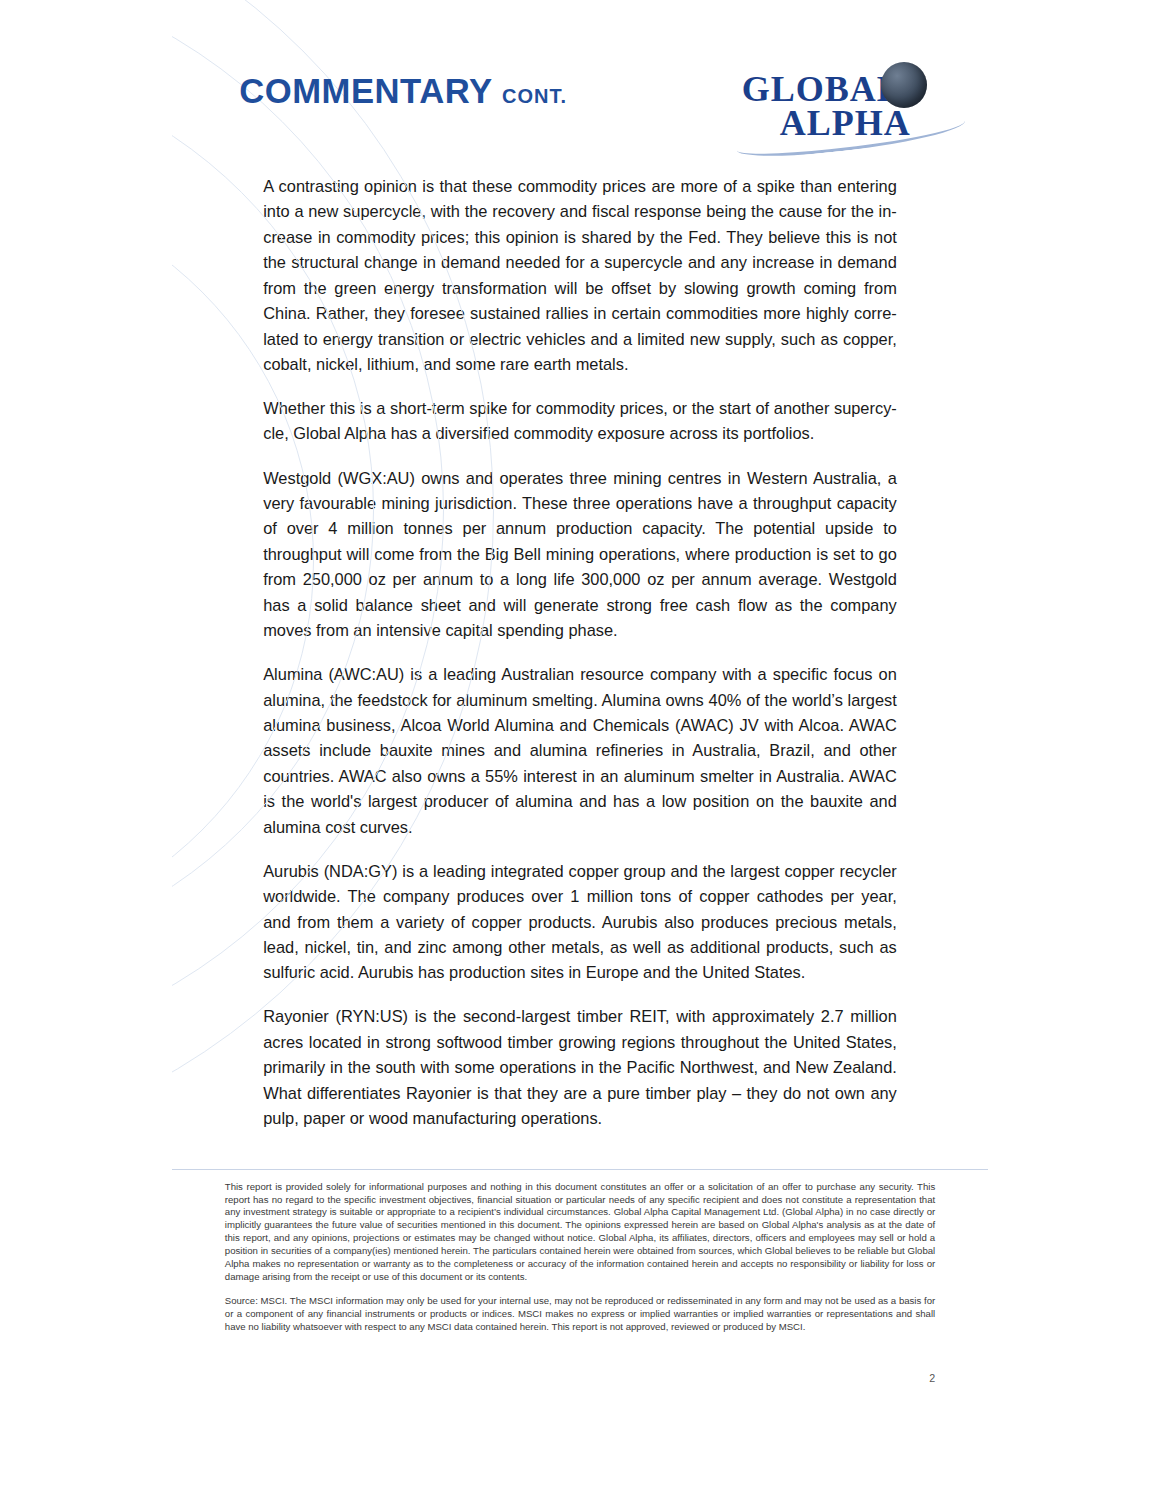COMMENTARY CONT.
GLOBAL ALPHA
A contrasting opinion is that these commodity prices are more of a spike than entering into a new supercycle, with the recovery and fiscal response being the cause for the increase in commodity prices; this opinion is shared by the Fed. They believe this is not the structural change in demand needed for a supercycle and any increase in demand from the green energy transformation will be offset by slowing growth coming from China. Rather, they foresee sustained rallies in certain commodities more highly correlated to energy transition or electric vehicles and a limited new supply, such as copper, cobalt, nickel, lithium, and some rare earth metals.
Whether this is a short-term spike for commodity prices, or the start of another supercycle, Global Alpha has a diversified commodity exposure across its portfolios.
Westgold (WGX:AU) owns and operates three mining centres in Western Australia, a very favourable mining jurisdiction. These three operations have a throughput capacity of over 4 million tonnes per annum production capacity. The potential upside to throughput will come from the Big Bell mining operations, where production is set to go from 250,000 oz per annum to a long life 300,000 oz per annum average. Westgold has a solid balance sheet and will generate strong free cash flow as the company moves from an intensive capital spending phase.
Alumina (AWC:AU) is a leading Australian resource company with a specific focus on alumina, the feedstock for aluminum smelting. Alumina owns 40% of the world’s largest alumina business, Alcoa World Alumina and Chemicals (AWAC) JV with Alcoa. AWAC assets include bauxite mines and alumina refineries in Australia, Brazil, and other countries. AWAC also owns a 55% interest in an aluminum smelter in Australia. AWAC is the world's largest producer of alumina and has a low position on the bauxite and alumina cost curves.
Aurubis (NDA:GY) is a leading integrated copper group and the largest copper recycler worldwide. The company produces over 1 million tons of copper cathodes per year, and from them a variety of copper products. Aurubis also produces precious metals, lead, nickel, tin, and zinc among other metals, as well as additional products, such as sulfuric acid. Aurubis has production sites in Europe and the United States.
Rayonier (RYN:US) is the second-largest timber REIT, with approximately 2.7 million acres located in strong softwood timber growing regions throughout the United States, primarily in the south with some operations in the Pacific Northwest, and New Zealand. What differentiates Rayonier is that they are a pure timber play – they do not own any pulp, paper or wood manufacturing operations.
This report is provided solely for informational purposes and nothing in this document constitutes an offer or a solicitation of an offer to purchase any security. This report has no regard to the specific investment objectives, financial situation or particular needs of any specific recipient and does not constitute a representation that any investment strategy is suitable or appropriate to a recipient’s individual circumstances. Global Alpha Capital Management Ltd. (Global Alpha) in no case directly or implicitly guarantees the future value of securities mentioned in this document. The opinions expressed herein are based on Global Alpha's analysis as at the date of this report, and any opinions, projections or estimates may be changed without notice. Global Alpha, its affiliates, directors, officers and employees may sell or hold a position in securities of a company(ies) mentioned herein. The particulars contained herein were obtained from sources, which Global believes to be reliable but Global Alpha makes no representation or warranty as to the completeness or accuracy of the information contained herein and accepts no responsibility or liability for loss or damage arising from the receipt or use of this document or its contents.
Source: MSCI. The MSCI information may only be used for your internal use, may not be reproduced or redisseminated in any form and may not be used as a basis for or a component of any financial instruments or products or indices. MSCI makes no express or implied warranties or implied warranties or representations and shall have no liability whatsoever with respect to any MSCI data contained herein. This report is not approved, reviewed or produced by MSCI.
2